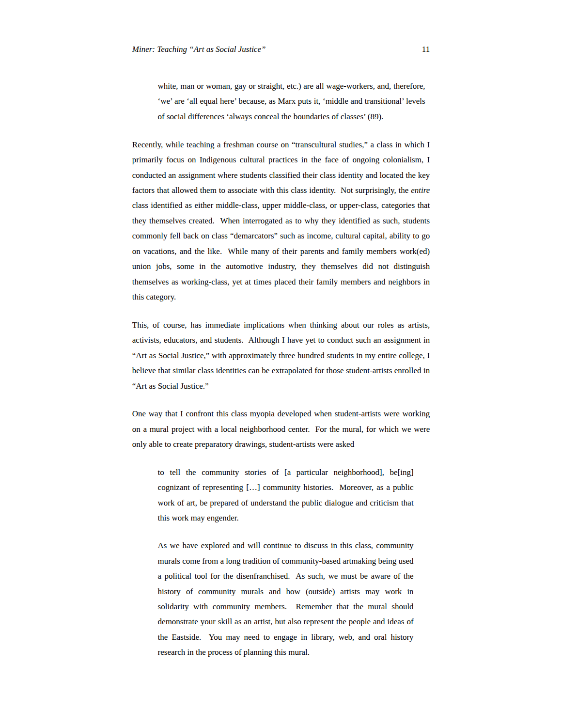Miner: Teaching “Art as Social Justice” 11
white, man or woman, gay or straight, etc.) are all wage-workers, and, therefore, ‘we’ are ‘all equal here’ because, as Marx puts it, ‘middle and transitional’ levels of social differences ‘always conceal the boundaries of classes’ (89).
Recently, while teaching a freshman course on “transcultural studies,” a class in which I primarily focus on Indigenous cultural practices in the face of ongoing colonialism, I conducted an assignment where students classified their class identity and located the key factors that allowed them to associate with this class identity. Not surprisingly, the entire class identified as either middle-class, upper middle-class, or upper-class, categories that they themselves created. When interrogated as to why they identified as such, students commonly fell back on class “demarcators” such as income, cultural capital, ability to go on vacations, and the like. While many of their parents and family members work(ed) union jobs, some in the automotive industry, they themselves did not distinguish themselves as working-class, yet at times placed their family members and neighbors in this category.
This, of course, has immediate implications when thinking about our roles as artists, activists, educators, and students. Although I have yet to conduct such an assignment in “Art as Social Justice,” with approximately three hundred students in my entire college, I believe that similar class identities can be extrapolated for those student-artists enrolled in “Art as Social Justice.”
One way that I confront this class myopia developed when student-artists were working on a mural project with a local neighborhood center. For the mural, for which we were only able to create preparatory drawings, student-artists were asked
to tell the community stories of [a particular neighborhood], be[ing] cognizant of representing […] community histories. Moreover, as a public work of art, be prepared of understand the public dialogue and criticism that this work may engender.
As we have explored and will continue to discuss in this class, community murals come from a long tradition of community-based artmaking being used a political tool for the disenfranchised. As such, we must be aware of the history of community murals and how (outside) artists may work in solidarity with community members. Remember that the mural should demonstrate your skill as an artist, but also represent the people and ideas of the Eastside. You may need to engage in library, web, and oral history research in the process of planning this mural.